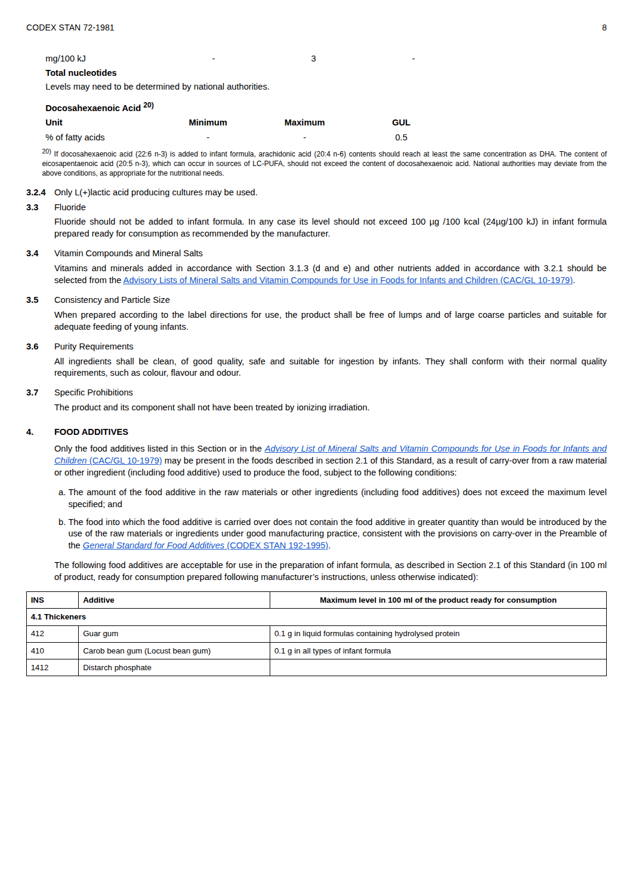CODEX STAN 72-1981 8
| mg/100 kJ | - | 3 | - |
Total nucleotides
Levels may need to be determined by national authorities.
Docosahexaenoic Acid 20)
| Unit | Minimum | Maximum | GUL |
| --- | --- | --- | --- |
| % of fatty acids | - | - | 0.5 |
20) If docosahexaenoic acid (22:6 n-3) is added to infant formula, arachidonic acid (20:4 n-6) contents should reach at least the same concentration as DHA. The content of eicosapentaenoic acid (20:5 n-3), which can occur in sources of LC-PUFA, should not exceed the content of docosahexaenoic acid. National authorities may deviate from the above conditions, as appropriate for the nutritional needs.
3.2.4
Only L(+)lactic acid producing cultures may be used.
3.3
Fluoride
Fluoride should not be added to infant formula. In any case its level should not exceed 100 µg /100 kcal (24µg/100 kJ) in infant formula prepared ready for consumption as recommended by the manufacturer.
3.4
Vitamin Compounds and Mineral Salts
Vitamins and minerals added in accordance with Section 3.1.3 (d and e) and other nutrients added in accordance with 3.2.1 should be selected from the Advisory Lists of Mineral Salts and Vitamin Compounds for Use in Foods for Infants and Children (CAC/GL 10-1979).
3.5
Consistency and Particle Size
When prepared according to the label directions for use, the product shall be free of lumps and of large coarse particles and suitable for adequate feeding of young infants.
3.6
Purity Requirements
All ingredients shall be clean, of good quality, safe and suitable for ingestion by infants. They shall conform with their normal quality requirements, such as colour, flavour and odour.
3.7
Specific Prohibitions
The product and its component shall not have been treated by ionizing irradiation.
4.
FOOD ADDITIVES
Only the food additives listed in this Section or in the Advisory List of Mineral Salts and Vitamin Compounds for Use in Foods for Infants and Children (CAC/GL 10-1979) may be present in the foods described in section 2.1 of this Standard, as a result of carry-over from a raw material or other ingredient (including food additive) used to produce the food, subject to the following conditions:
The amount of the food additive in the raw materials or other ingredients (including food additives) does not exceed the maximum level specified; and
The food into which the food additive is carried over does not contain the food additive in greater quantity than would be introduced by the use of the raw materials or ingredients under good manufacturing practice, consistent with the provisions on carry-over in the Preamble of the General Standard for Food Additives (CODEX STAN 192-1995).
The following food additives are acceptable for use in the preparation of infant formula, as described in Section 2.1 of this Standard (in 100 ml of product, ready for consumption prepared following manufacturer’s instructions, unless otherwise indicated):
| INS | Additive | Maximum level in 100 ml of the product ready for consumption |
| --- | --- | --- |
| 4.1 Thickeners |
| 412 | Guar gum | 0.1 g in liquid formulas containing hydrolysed protein |
| 410 | Carob bean gum (Locust bean gum) | 0.1 g in all types of infant formula |
| 1412 | Distarch phosphate | |